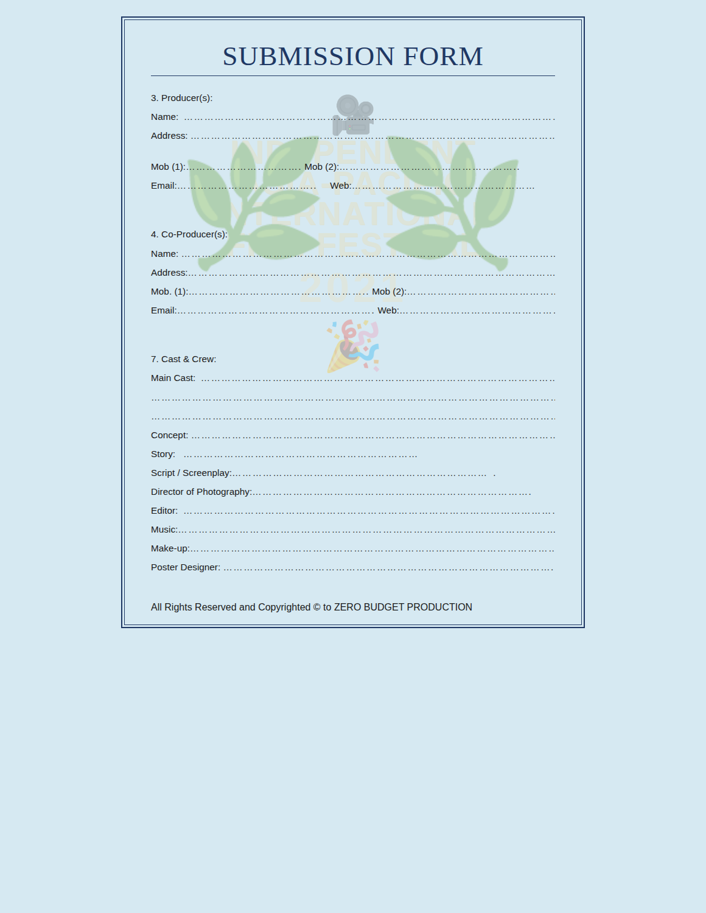SUBMISSION FORM
🌿
🌿
🎥
INDEPENDENT
ASIA-PACIFIC
INTERNATIONAL
FILM FESTIVAL
2021
🎉
3. Producer(s):
Name: ………………………………………………………………………………………………………………………………………………….
Address: …………………………………………………………………………………………………………………………………………………
Mob (1):……………………………. Mob (2):……………………………………………..
Email:………………………………….. Web:………………………………………………
4. Co-Producer(s):
Name: ……………………………………………………………………………………………………………………
Address:…………………………………………………………………………………………………………………
Mob. (1):…………………………………………….. Mob (2):……………………………………….
Email:…………………………………………………. Web:…………………………………………
7. Cast & Crew:
Main Cast: …………………………………………………………………………………………………………
………………………………………………………………………………………………………………………………………
…………………………………………………………………………………………………………………………………………
Concept: ………………………………………………………………………………………………………………….
Story: ……………………………………………………………
Script / Screenplay:………………………………………………………………… .
Director of Photography:……………………………………………………………………….
Editor: ………………………………………………………………………………………………….
Music:………………………………………………………………………………………………………
Make-up:…………………………………………………………………………………………………….
Poster Designer: …………………………………………………………………………………….
All Rights Reserved and Copyrighted © to ZERO BUDGET PRODUCTION